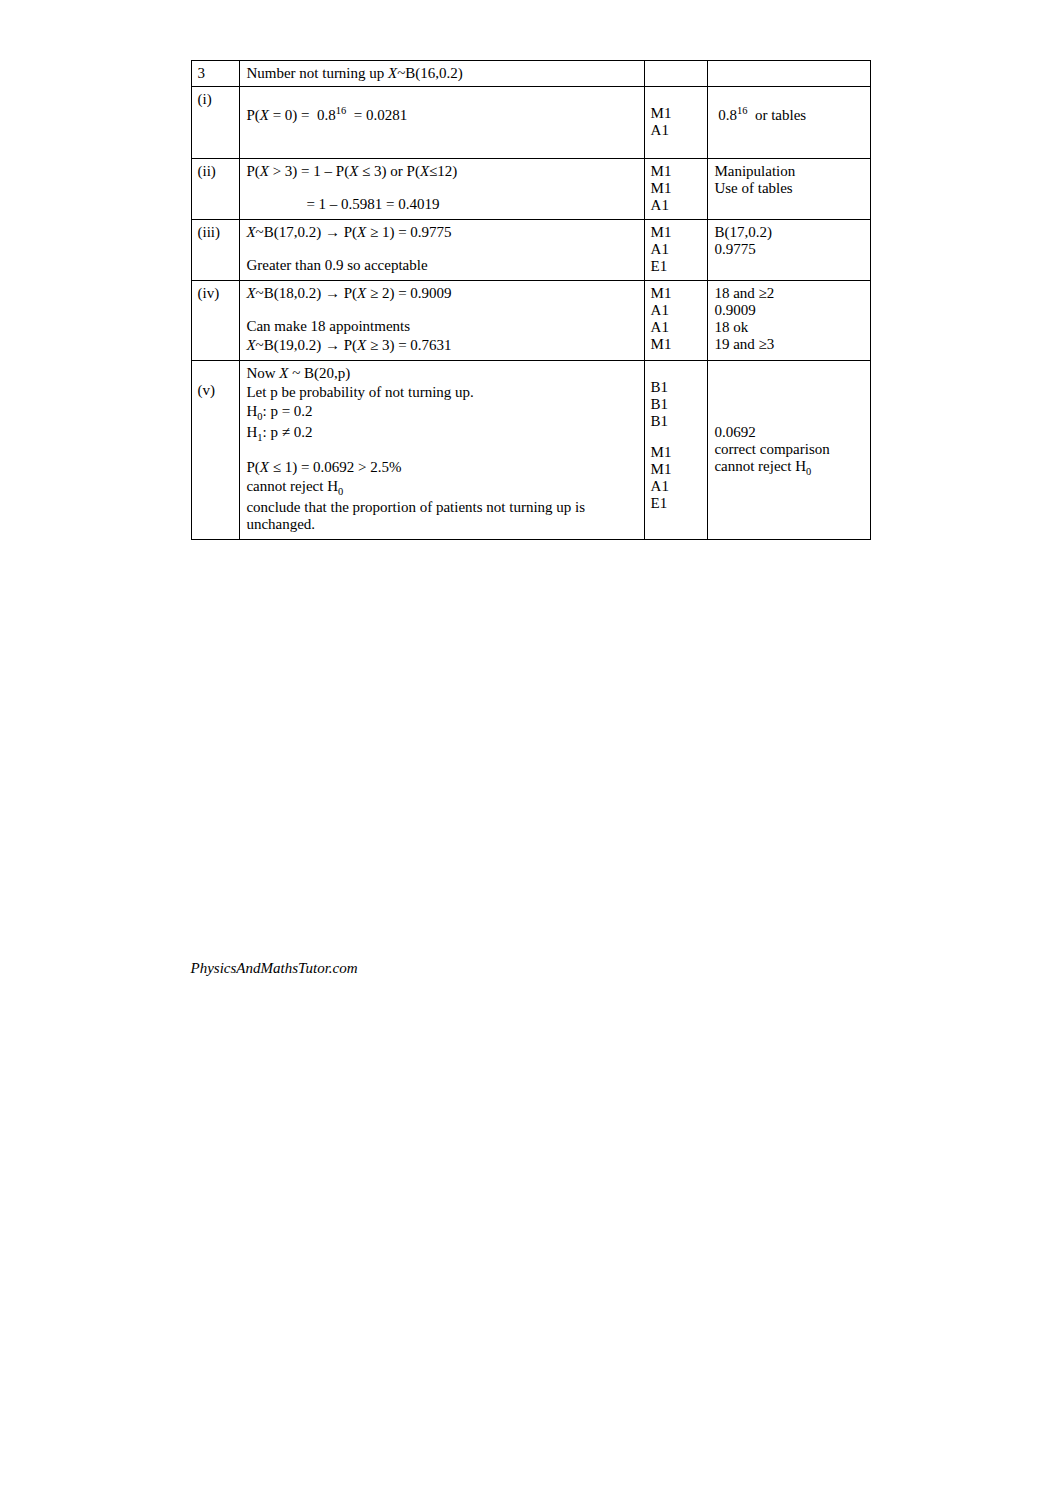| 3 | Number not turning up X ~B(16,0.2) | | |
| (i) | P( X = 0) = 0.8 16 = 0.0281 | M1 A1 | 0.8 16 or tables |
| (ii) | P( X > 3) = 1 – P( X ≤ 3) or P( X ≤12) = 1 – 0.5981 = 0.4019 | M1 M1 A1 | Manipulation Use of tables |
| (iii) | X ~B(17,0.2) → P( X ≥ 1) = 0.9775 Greater than 0.9 so acceptable | M1 A1 E1 | B(17,0.2) 0.9775 |
| (iv) | X ~B(18,0.2) → P( X ≥ 2) = 0.9009 Can make 18 appointments X ~B(19,0.2) → P( X ≥ 3) = 0.7631 | M1 A1 A1 M1 | 18 and ≥2 0.9009 18 ok 19 and ≥3 |
| (v) | Now X ~ B(20,p) Let p be probability of not turning up. H 0 : p = 0.2 H 1 : p ≠ 0.2 P( X ≤ 1) = 0.0692 > 2.5% cannot reject H 0 conclude that the proportion of patients not turning up is unchanged. | B1 B1 B1 M1 M1 A1 E1 | 0.0692 correct comparison cannot reject H 0 |
PhysicsAndMathsTutor.com